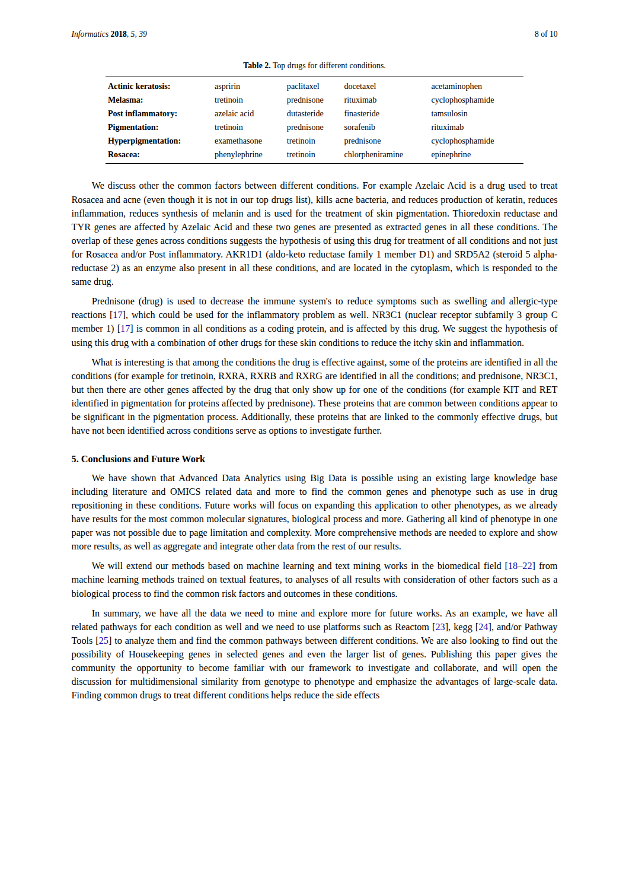Informatics 2018, 5, 39 8 of 10
Table 2. Top drugs for different conditions.
| Actinic keratosis: | aspririn | paclitaxel | docetaxel | acetaminophen |
| Melasma: | tretinoin | prednisone | rituximab | cyclophosphamide |
| Post inflammatory: | azelaic acid | dutasteride | finasteride | tamsulosin |
| Pigmentation: | tretinoin | prednisone | sorafenib | rituximab |
| Hyperpigmentation: | examethasone | tretinoin | prednisone | cyclophosphamide |
| Rosacea: | phenylephrine | tretinoin | chlorpheniramine | epinephrine |
We discuss other the common factors between different conditions. For example Azelaic Acid is a drug used to treat Rosacea and acne (even though it is not in our top drugs list), kills acne bacteria, and reduces production of keratin, reduces inflammation, reduces synthesis of melanin and is used for the treatment of skin pigmentation. Thioredoxin reductase and TYR genes are affected by Azelaic Acid and these two genes are presented as extracted genes in all these conditions. The overlap of these genes across conditions suggests the hypothesis of using this drug for treatment of all conditions and not just for Rosacea and/or Post inflammatory. AKR1D1 (aldo-keto reductase family 1 member D1) and SRD5A2 (steroid 5 alpha-reductase 2) as an enzyme also present in all these conditions, and are located in the cytoplasm, which is responded to the same drug.
Prednisone (drug) is used to decrease the immune system's to reduce symptoms such as swelling and allergic-type reactions [17], which could be used for the inflammatory problem as well. NR3C1 (nuclear receptor subfamily 3 group C member 1) [17] is common in all conditions as a coding protein, and is affected by this drug. We suggest the hypothesis of using this drug with a combination of other drugs for these skin conditions to reduce the itchy skin and inflammation.
What is interesting is that among the conditions the drug is effective against, some of the proteins are identified in all the conditions (for example for tretinoin, RXRA, RXRB and RXRG are identified in all the conditions; and prednisone, NR3C1, but then there are other genes affected by the drug that only show up for one of the conditions (for example KIT and RET identified in pigmentation for proteins affected by prednisone). These proteins that are common between conditions appear to be significant in the pigmentation process. Additionally, these proteins that are linked to the commonly effective drugs, but have not been identified across conditions serve as options to investigate further.
5. Conclusions and Future Work
We have shown that Advanced Data Analytics using Big Data is possible using an existing large knowledge base including literature and OMICS related data and more to find the common genes and phenotype such as use in drug repositioning in these conditions. Future works will focus on expanding this application to other phenotypes, as we already have results for the most common molecular signatures, biological process and more. Gathering all kind of phenotype in one paper was not possible due to page limitation and complexity. More comprehensive methods are needed to explore and show more results, as well as aggregate and integrate other data from the rest of our results.
We will extend our methods based on machine learning and text mining works in the biomedical field [18–22] from machine learning methods trained on textual features, to analyses of all results with consideration of other factors such as a biological process to find the common risk factors and outcomes in these conditions.
In summary, we have all the data we need to mine and explore more for future works. As an example, we have all related pathways for each condition as well and we need to use platforms such as Reactom [23], kegg [24], and/or Pathway Tools [25] to analyze them and find the common pathways between different conditions. We are also looking to find out the possibility of Housekeeping genes in selected genes and even the larger list of genes. Publishing this paper gives the community the opportunity to become familiar with our framework to investigate and collaborate, and will open the discussion for multidimensional similarity from genotype to phenotype and emphasize the advantages of large-scale data. Finding common drugs to treat different conditions helps reduce the side effects